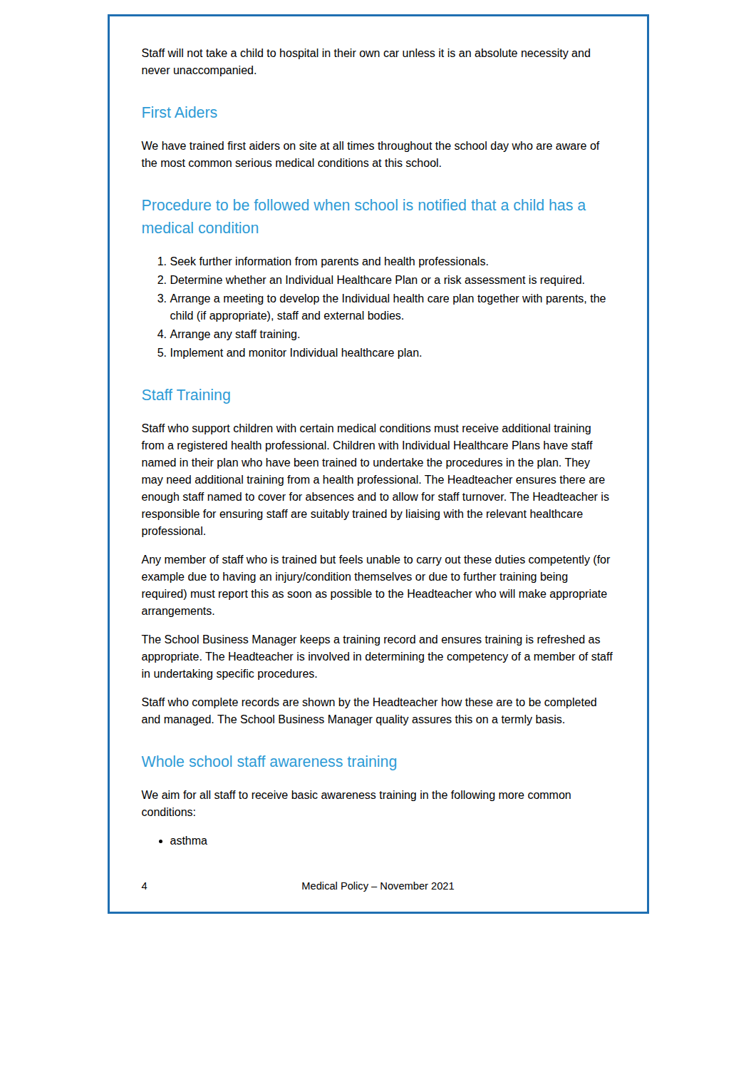Staff will not take a child to hospital in their own car unless it is an absolute necessity and never unaccompanied.
First Aiders
We have trained first aiders on site at all times throughout the school day who are aware of the most common serious medical conditions at this school.
Procedure to be followed when school is notified that a child has a medical condition
Seek further information from parents and health professionals.
Determine whether an Individual Healthcare Plan or a risk assessment is required.
Arrange a meeting to develop the Individual health care plan together with parents, the child (if appropriate), staff and external bodies.
Arrange any staff training.
Implement and monitor Individual healthcare plan.
Staff Training
Staff who support children with certain medical conditions must receive additional training from a registered health professional. Children with Individual Healthcare Plans have staff named in their plan who have been trained to undertake the procedures in the plan. They may need additional training from a health professional. The Headteacher ensures there are enough staff named to cover for absences and to allow for staff turnover. The Headteacher is responsible for ensuring staff are suitably trained by liaising with the relevant healthcare professional.
Any member of staff who is trained but feels unable to carry out these duties competently (for example due to having an injury/condition themselves or due to further training being required) must report this as soon as possible to the Headteacher who will make appropriate arrangements.
The School Business Manager keeps a training record and ensures training is refreshed as appropriate. The Headteacher is involved in determining the competency of a member of staff in undertaking specific procedures.
Staff who complete records are shown by the Headteacher how these are to be completed and managed. The School Business Manager quality assures this on a termly basis.
Whole school staff awareness training
We aim for all staff to receive basic awareness training in the following more common conditions:
asthma
4
Medical Policy – November 2021